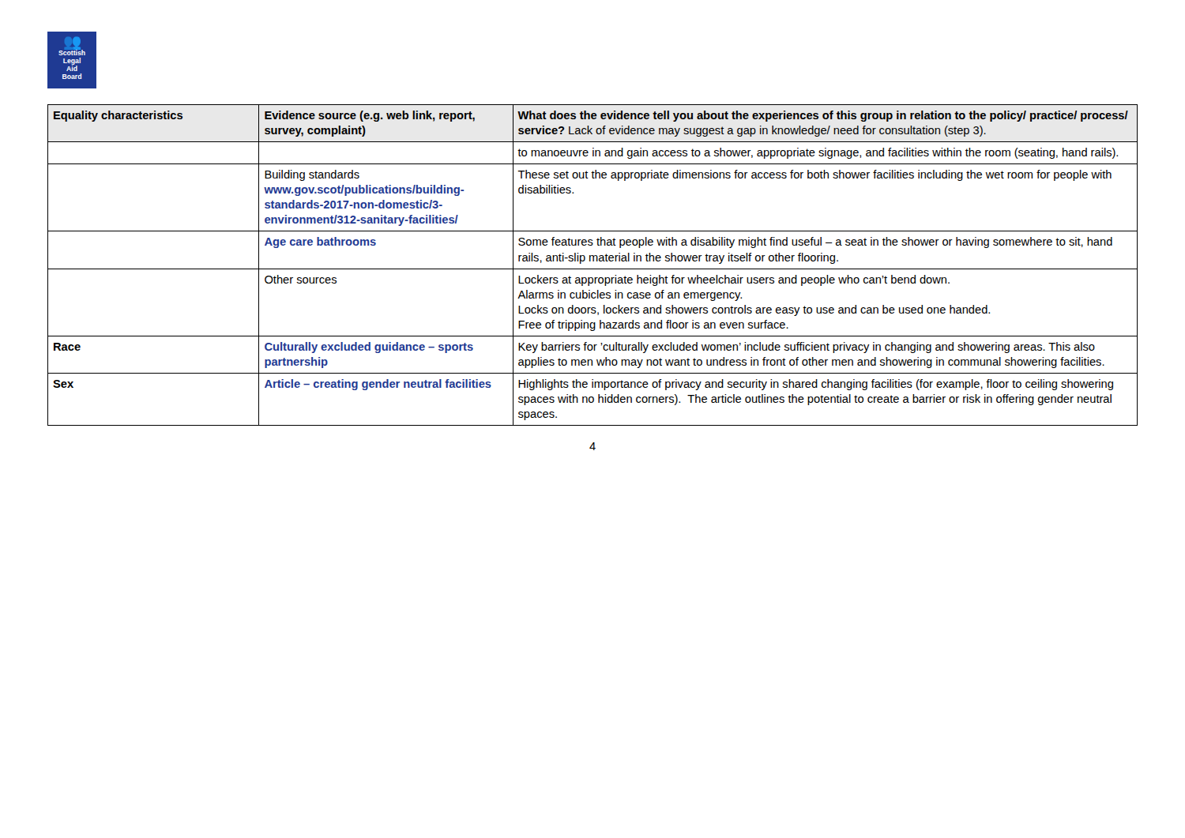👥
Scottish
Legal
Aid
Board
| Equality characteristics | Evidence source (e.g. web link, report, survey, complaint) | What does the evidence tell you about the experiences of this group in relation to the policy/ practice/ process/ service? Lack of evidence may suggest a gap in knowledge/ need for consultation (step 3). |
| --- | --- | --- |
| | | to manoeuvre in and gain access to a shower, appropriate signage, and facilities within the room (seating, hand rails). |
| | Building standards www.gov.scot/publications/building-standards-2017-non-domestic/3-environment/312-sanitary-facilities/ | These set out the appropriate dimensions for access for both shower facilities including the wet room for people with disabilities. |
| | Age care bathrooms | Some features that people with a disability might find useful – a seat in the shower or having somewhere to sit, hand rails, anti-slip material in the shower tray itself or other flooring. |
| | Other sources | Lockers at appropriate height for wheelchair users and people who can’t bend down. Alarms in cubicles in case of an emergency. Locks on doors, lockers and showers controls are easy to use and can be used one handed. Free of tripping hazards and floor is an even surface. |
| Race | Culturally excluded guidance – sports partnership | Key barriers for ’culturally excluded women’ include sufficient privacy in changing and showering areas. This also applies to men who may not want to undress in front of other men and showering in communal showering facilities. |
| Sex | Article – creating gender neutral facilities | Highlights the importance of privacy and security in shared changing facilities (for example, floor to ceiling showering spaces with no hidden corners). The article outlines the potential to create a barrier or risk in offering gender neutral spaces. |
4